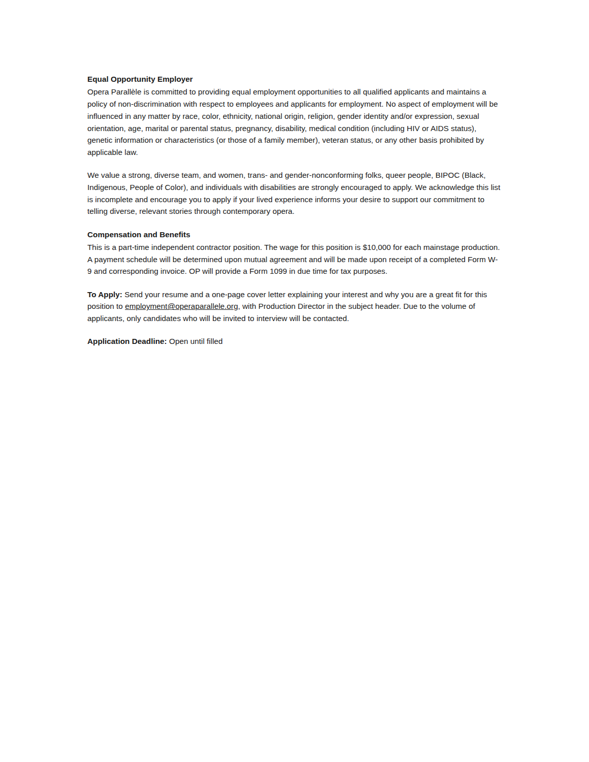Equal Opportunity Employer
Opera Parallèle is committed to providing equal employment opportunities to all qualified applicants and maintains a policy of non-discrimination with respect to employees and applicants for employment. No aspect of employment will be influenced in any matter by race, color, ethnicity, national origin, religion, gender identity and/or expression, sexual orientation, age, marital or parental status, pregnancy, disability, medical condition (including HIV or AIDS status), genetic information or characteristics (or those of a family member), veteran status, or any other basis prohibited by applicable law.
We value a strong, diverse team, and women, trans- and gender-nonconforming folks, queer people, BIPOC (Black, Indigenous, People of Color), and individuals with disabilities are strongly encouraged to apply. We acknowledge this list is incomplete and encourage you to apply if your lived experience informs your desire to support our commitment to telling diverse, relevant stories through contemporary opera.
Compensation and Benefits
This is a part-time independent contractor position. The wage for this position is $10,000 for each mainstage production. A payment schedule will be determined upon mutual agreement and will be made upon receipt of a completed Form W-9 and corresponding invoice. OP will provide a Form 1099 in due time for tax purposes.
To Apply: Send your resume and a one-page cover letter explaining your interest and why you are a great fit for this position to employment@operaparallele.org, with Production Director in the subject header. Due to the volume of applicants, only candidates who will be invited to interview will be contacted.
Application Deadline: Open until filled